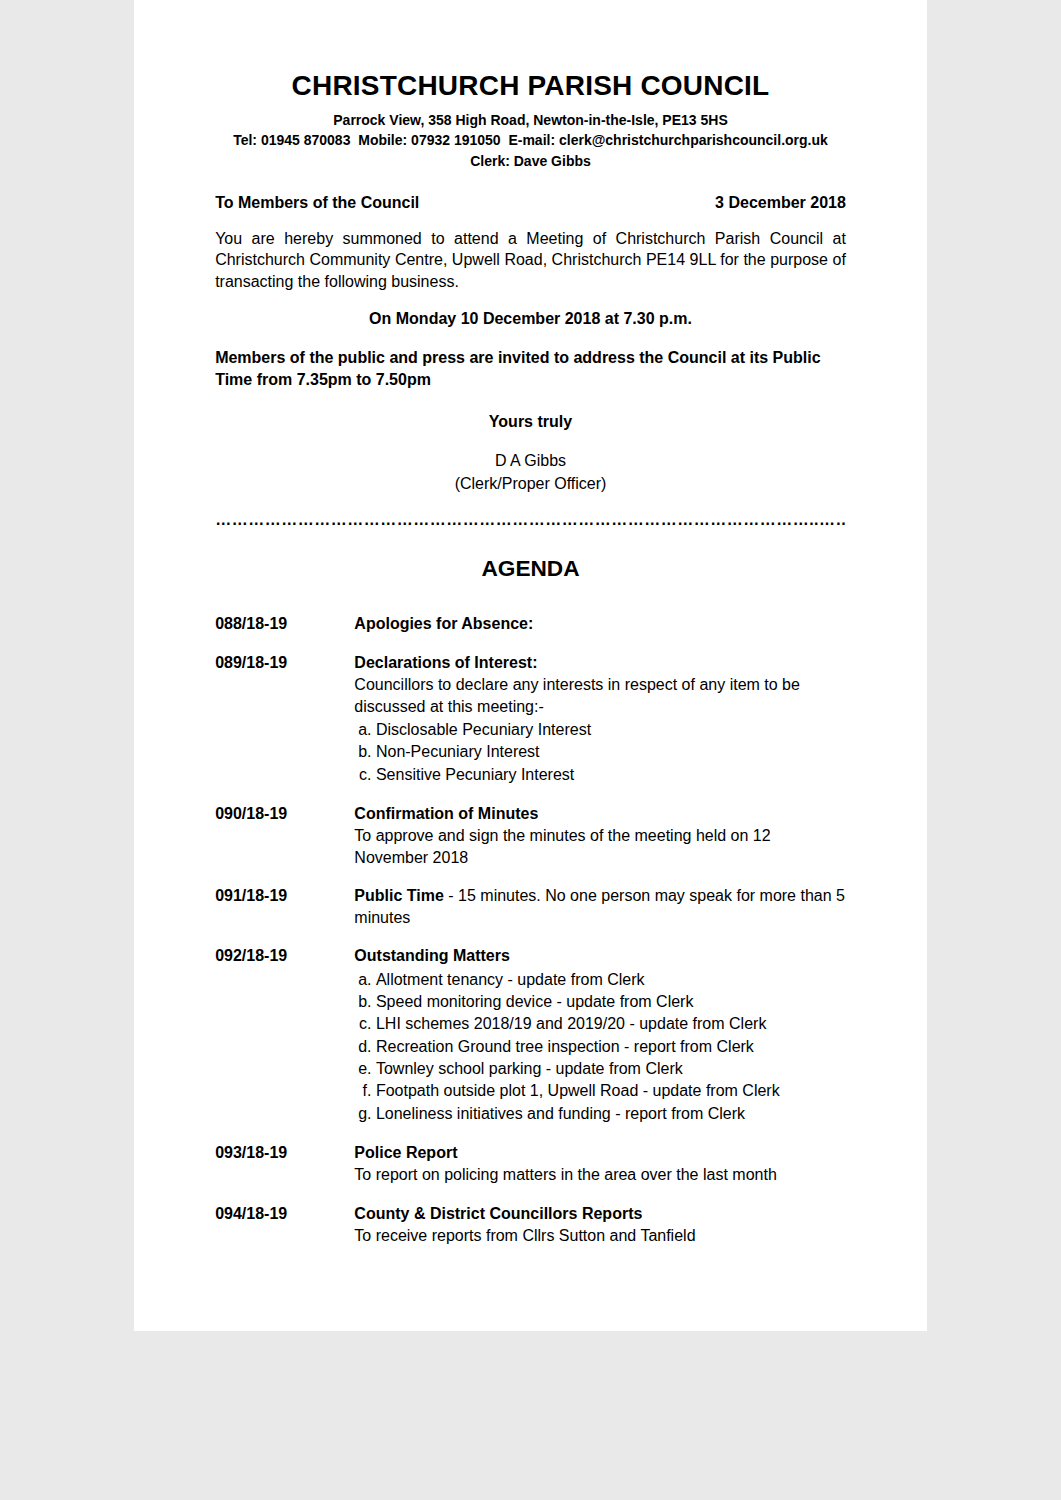CHRISTCHURCH PARISH COUNCIL
Parrock View, 358 High Road, Newton-in-the-Isle, PE13 5HS
Tel: 01945 870083 Mobile: 07932 191050 E-mail: clerk@christchurchparishcouncil.org.uk
Clerk: Dave Gibbs
To Members of the Council 3 December 2018
You are hereby summoned to attend a Meeting of Christchurch Parish Council at Christchurch Community Centre, Upwell Road, Christchurch PE14 9LL for the purpose of transacting the following business.
On Monday 10 December 2018 at 7.30 p.m.
Members of the public and press are invited to address the Council at its Public Time from 7.35pm to 7.50pm
Yours truly
D A Gibbs
(Clerk/Proper Officer)
………………………………………………………………………………………………..……
AGENDA
| 088/18-19 | Apologies for Absence: |
| 089/18-19 | Declarations of Interest: Councillors to declare any interests in respect of any item to be discussed at this meeting:- Disclosable Pecuniary Interest Non-Pecuniary Interest Sensitive Pecuniary Interest |
| 090/18-19 | Confirmation of Minutes To approve and sign the minutes of the meeting held on 12 November 2018 |
| 091/18-19 | Public Time - 15 minutes. No one person may speak for more than 5 minutes |
| 092/18-19 | Outstanding Matters Allotment tenancy - update from Clerk Speed monitoring device - update from Clerk LHI schemes 2018/19 and 2019/20 - update from Clerk Recreation Ground tree inspection - report from Clerk Townley school parking - update from Clerk Footpath outside plot 1, Upwell Road - update from Clerk Loneliness initiatives and funding - report from Clerk |
| 093/18-19 | Police Report To report on policing matters in the area over the last month |
| 094/18-19 | County & District Councillors Reports To receive reports from Cllrs Sutton and Tanfield |